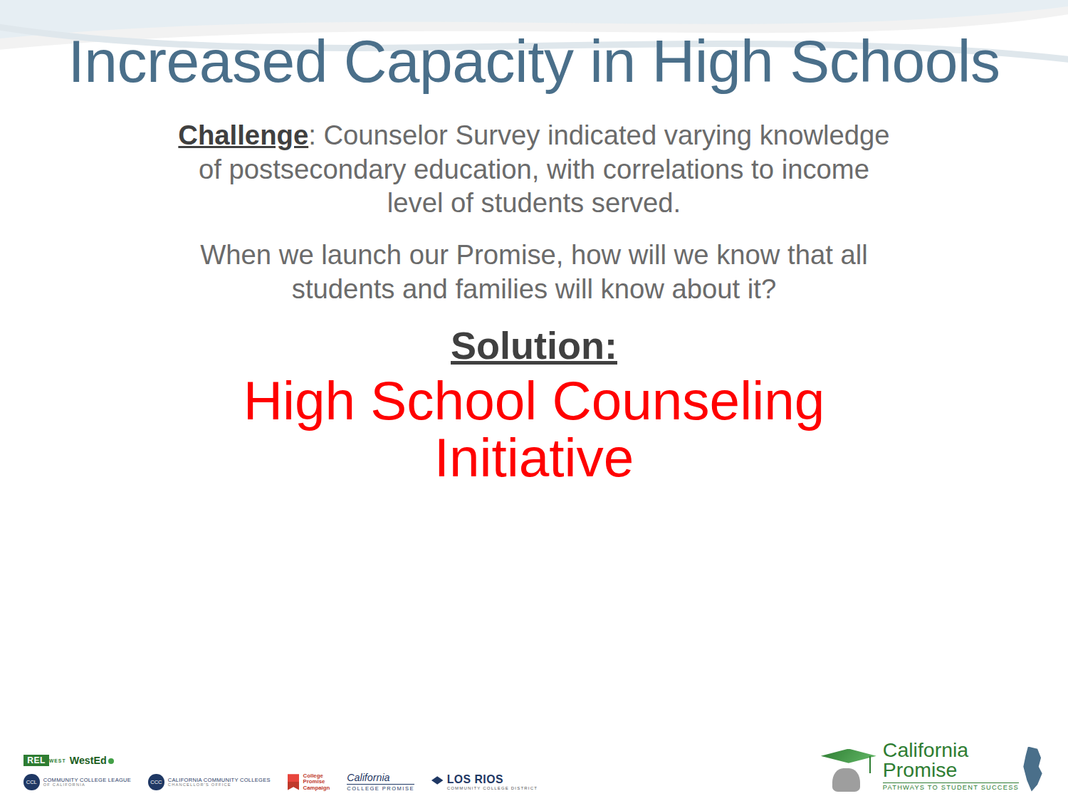Increased Capacity in High Schools
Challenge: Counselor Survey indicated varying knowledge of postsecondary education, with correlations to income level of students served.
When we launch our Promise, how will we know that all students and families will know about it?
Solution:
High School Counseling Initiative
REL WEST WestEd
CCL Community College LeagueOF CALIFORNIA
CCC California Community CollegesCHANCELLOR'S OFFICE
College
Promise
Campaign
CaliforniaCOLLEGE PROMISE
LOS RIOSCOMMUNITY COLLEGE DISTRICT
California Promise PATHWAYS TO STUDENT SUCCESS